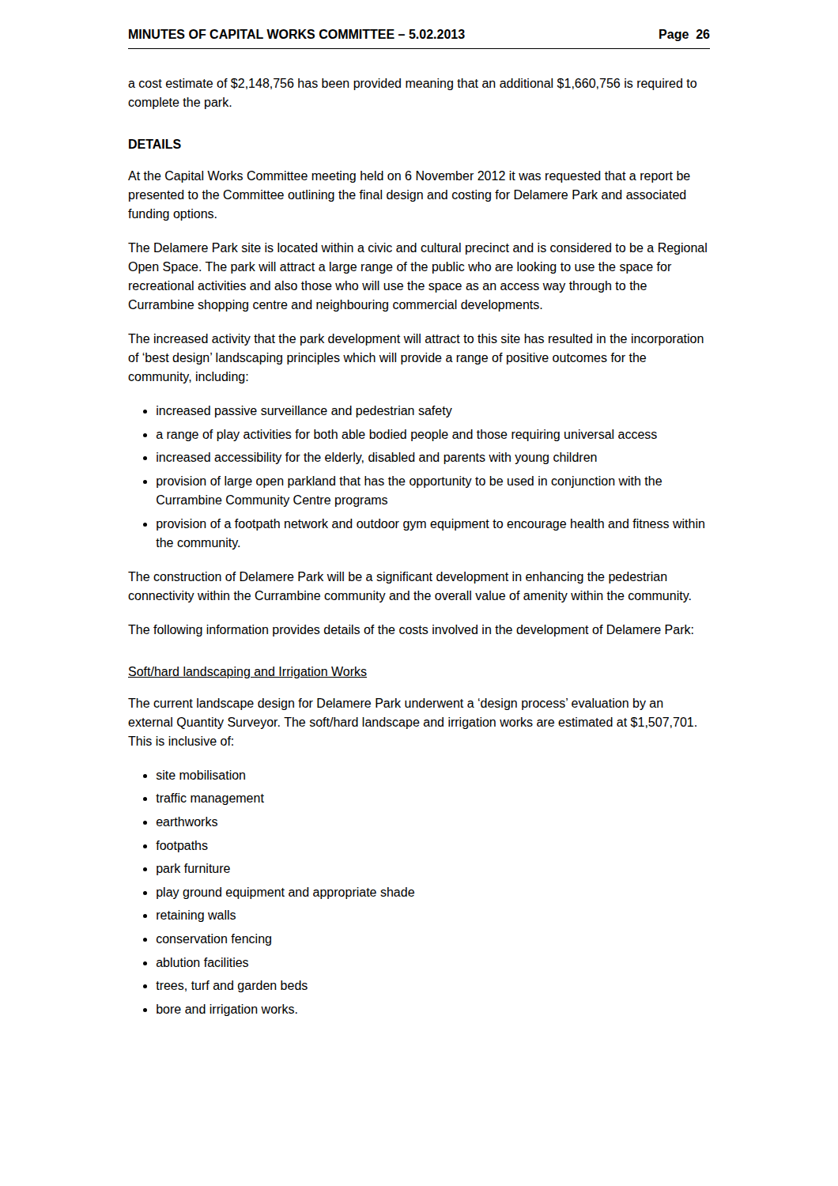MINUTES OF CAPITAL WORKS COMMITTEE – 5.02.2013 Page 26
a cost estimate of $2,148,756 has been provided meaning that an additional $1,660,756 is required to complete the park.
DETAILS
At the Capital Works Committee meeting held on 6 November 2012 it was requested that a report be presented to the Committee outlining the final design and costing for Delamere Park and associated funding options.
The Delamere Park site is located within a civic and cultural precinct and is considered to be a Regional Open Space. The park will attract a large range of the public who are looking to use the space for recreational activities and also those who will use the space as an access way through to the Currambine shopping centre and neighbouring commercial developments.
The increased activity that the park development will attract to this site has resulted in the incorporation of ‘best design’ landscaping principles which will provide a range of positive outcomes for the community, including:
increased passive surveillance and pedestrian safety
a range of play activities for both able bodied people and those requiring universal access
increased accessibility for the elderly, disabled and parents with young children
provision of large open parkland that has the opportunity to be used in conjunction with the Currambine Community Centre programs
provision of a footpath network and outdoor gym equipment to encourage health and fitness within the community.
The construction of Delamere Park will be a significant development in enhancing the pedestrian connectivity within the Currambine community and the overall value of amenity within the community.
The following information provides details of the costs involved in the development of Delamere Park:
Soft/hard landscaping and Irrigation Works
The current landscape design for Delamere Park underwent a ‘design process’ evaluation by an external Quantity Surveyor. The soft/hard landscape and irrigation works are estimated at $1,507,701. This is inclusive of:
site mobilisation
traffic management
earthworks
footpaths
park furniture
play ground equipment and appropriate shade
retaining walls
conservation fencing
ablution facilities
trees, turf and garden beds
bore and irrigation works.